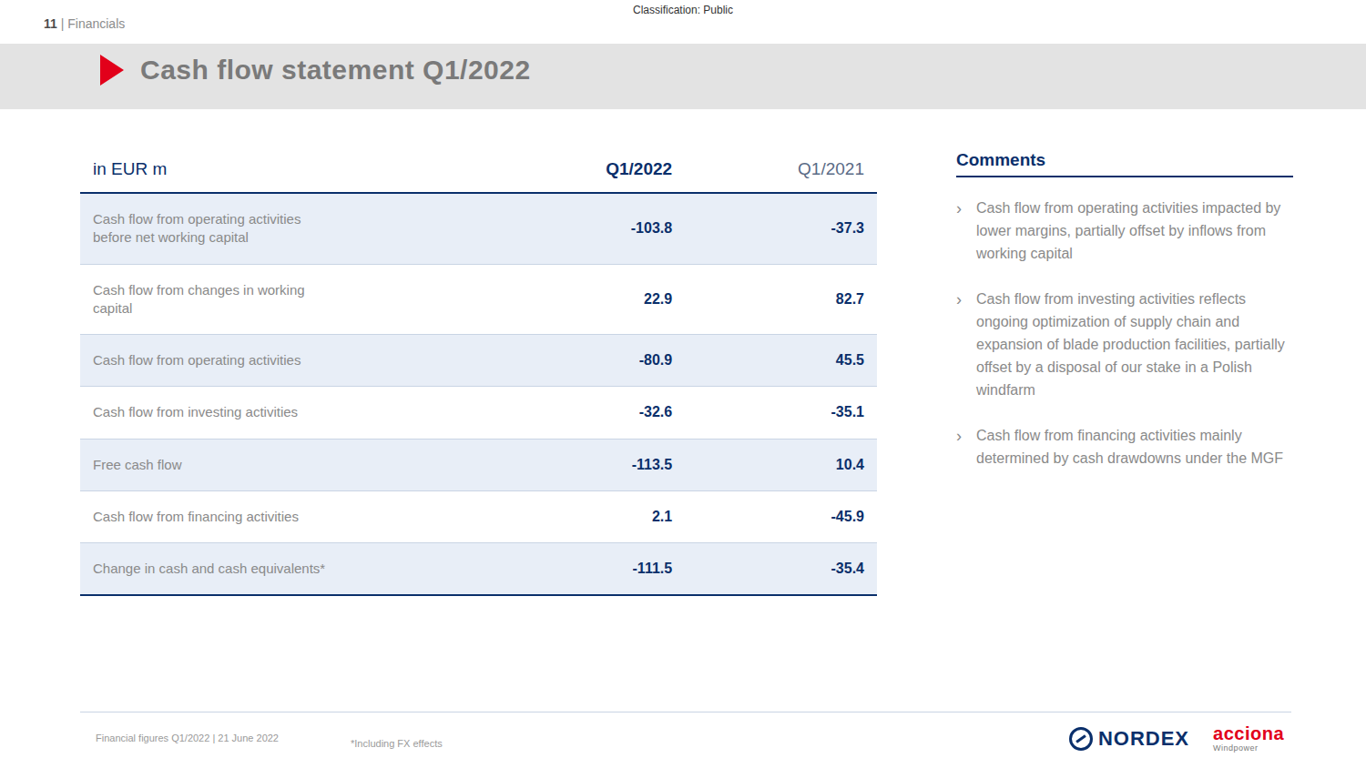Classification: Public
11 | Financials
Cash flow statement Q1/2022
| in EUR m | Q1/2022 | Q1/2021 |
| --- | --- | --- |
| Cash flow from operating activities before net working capital | -103.8 | -37.3 |
| Cash flow from changes in working capital | 22.9 | 82.7 |
| Cash flow from operating activities | -80.9 | 45.5 |
| Cash flow from investing activities | -32.6 | -35.1 |
| Free cash flow | -113.5 | 10.4 |
| Cash flow from financing activities | 2.1 | -45.9 |
| Change in cash and cash equivalents* | -111.5 | -35.4 |
Comments
Cash flow from operating activities impacted by lower margins, partially offset by inflows from working capital
Cash flow from investing activities reflects ongoing optimization of supply chain and expansion of blade production facilities, partially offset by a disposal of our stake in a Polish windfarm
Cash flow from financing activities mainly determined by cash drawdowns under the MGF
Financial figures Q1/2022 | 21 June 2022
*Including FX effects
NORDEX
acciona Windpower